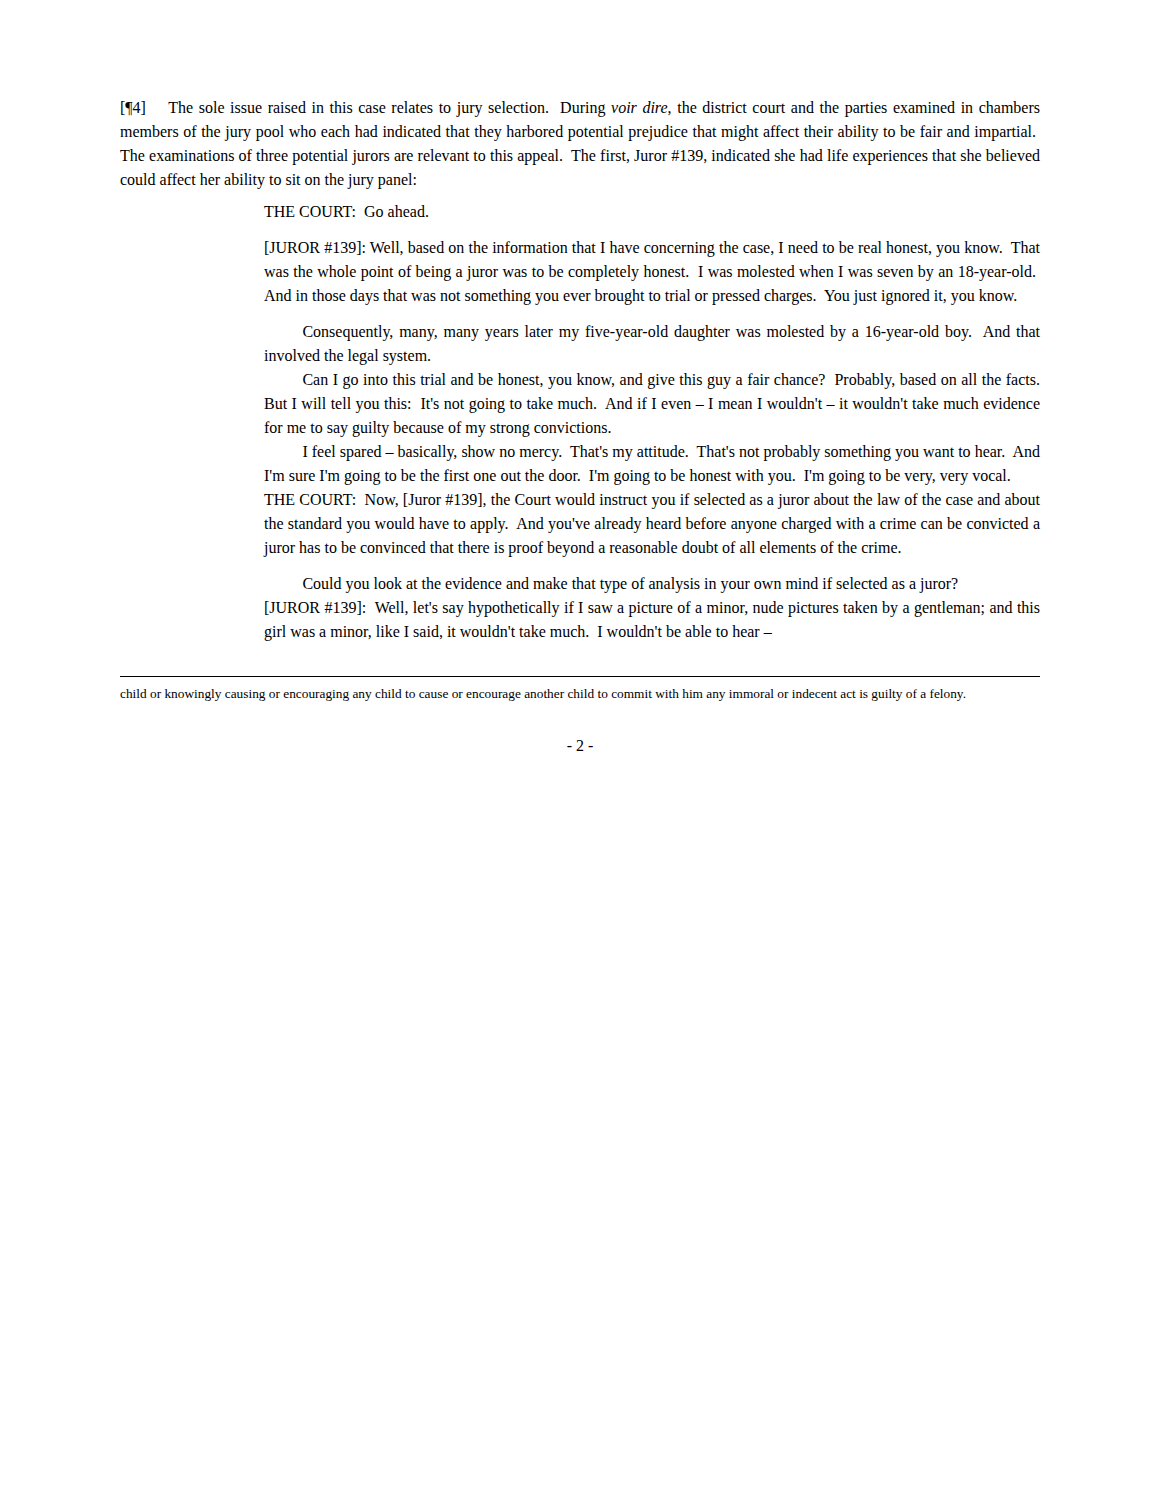[¶4] The sole issue raised in this case relates to jury selection. During voir dire, the district court and the parties examined in chambers members of the jury pool who each had indicated that they harbored potential prejudice that might affect their ability to be fair and impartial. The examinations of three potential jurors are relevant to this appeal. The first, Juror #139, indicated she had life experiences that she believed could affect her ability to sit on the jury panel:
THE COURT: Go ahead.
[JUROR #139]: Well, based on the information that I have concerning the case, I need to be real honest, you know. That was the whole point of being a juror was to be completely honest. I was molested when I was seven by an 18-year-old. And in those days that was not something you ever brought to trial or pressed charges. You just ignored it, you know.
Consequently, many, many years later my five-year-old daughter was molested by a 16-year-old boy. And that involved the legal system.
Can I go into this trial and be honest, you know, and give this guy a fair chance? Probably, based on all the facts. But I will tell you this: It's not going to take much. And if I even – I mean I wouldn't – it wouldn't take much evidence for me to say guilty because of my strong convictions.
I feel spared – basically, show no mercy. That's my attitude. That's not probably something you want to hear. And I'm sure I'm going to be the first one out the door. I'm going to be honest with you. I'm going to be very, very vocal.
THE COURT: Now, [Juror #139], the Court would instruct you if selected as a juror about the law of the case and about the standard you would have to apply. And you've already heard before anyone charged with a crime can be convicted a juror has to be convinced that there is proof beyond a reasonable doubt of all elements of the crime.
Could you look at the evidence and make that type of analysis in your own mind if selected as a juror?
[JUROR #139]: Well, let's say hypothetically if I saw a picture of a minor, nude pictures taken by a gentleman; and this girl was a minor, like I said, it wouldn't take much. I wouldn't be able to hear –
child or knowingly causing or encouraging any child to cause or encourage another child to commit with him any immoral or indecent act is guilty of a felony.
- 2 -